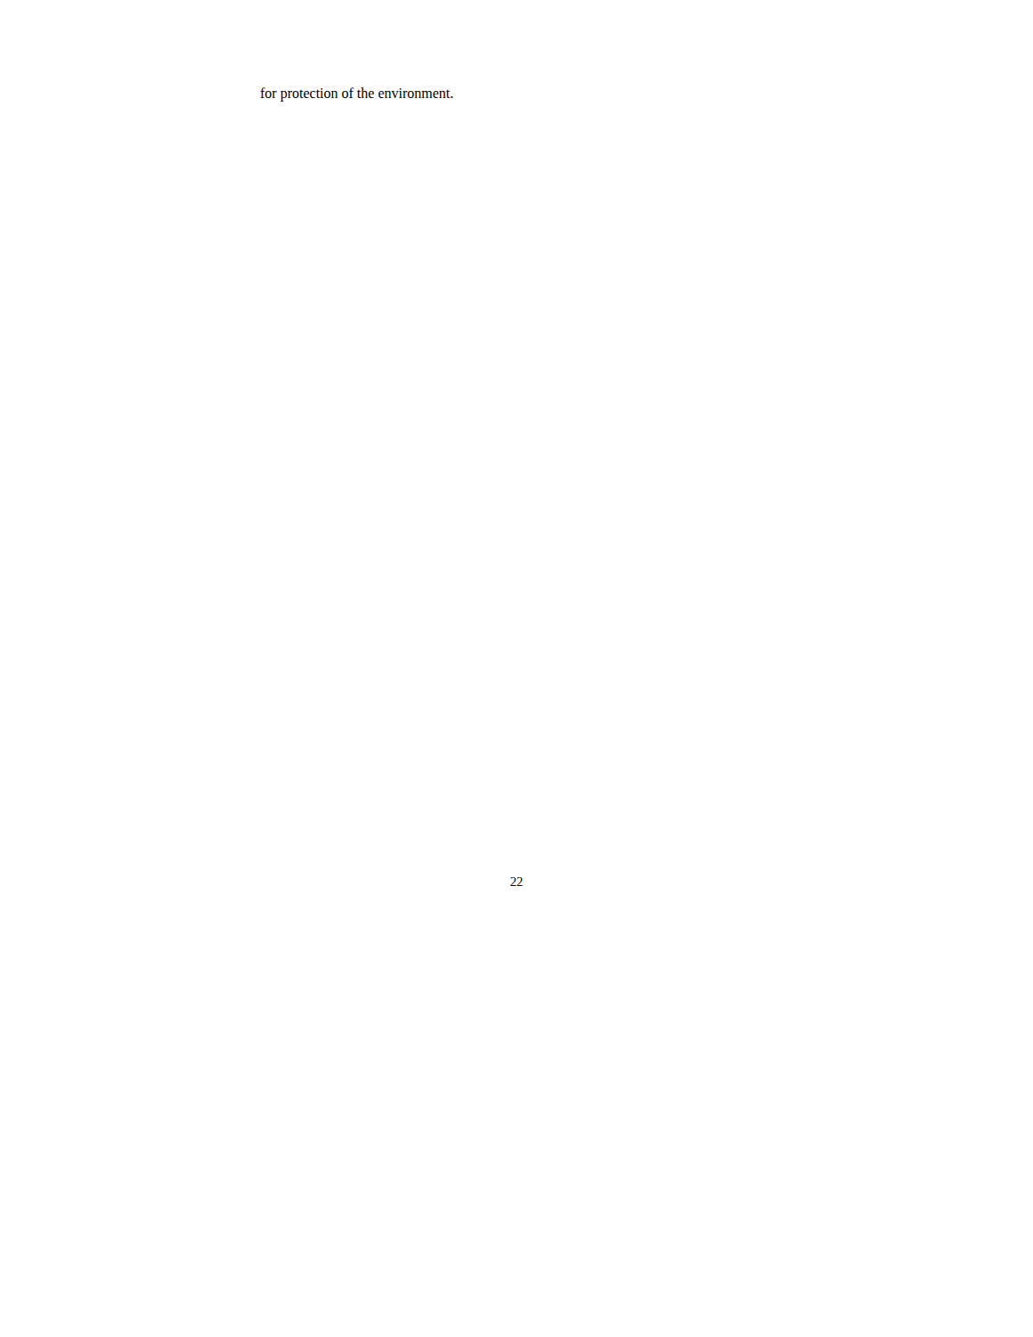for protection of the environment.
22